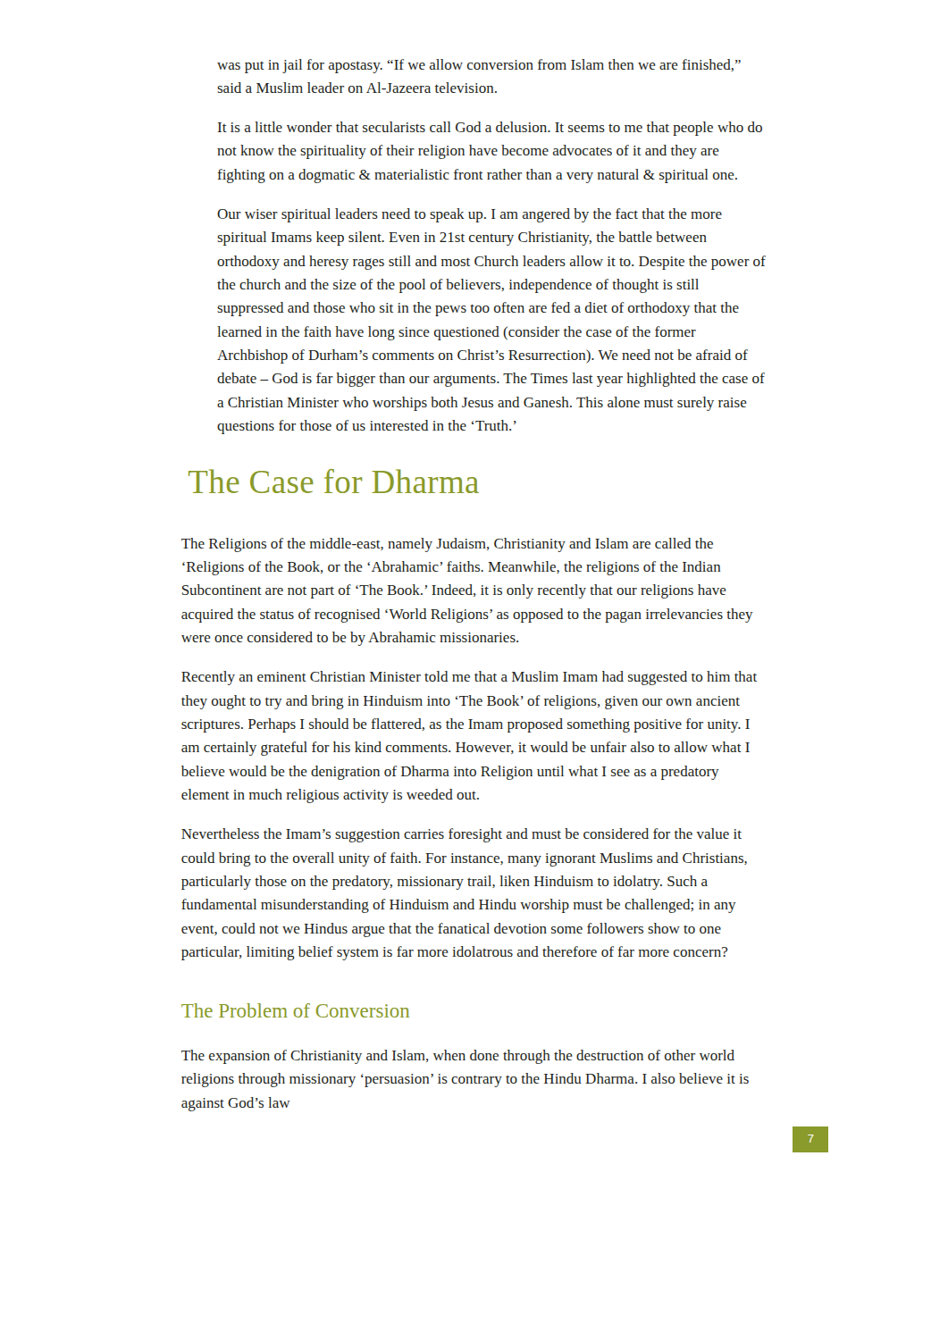was put in jail for apostasy. “If we allow conversion from Islam then we are finished,” said a Muslim leader on Al-Jazeera television.
It is a little wonder that secularists call God a delusion. It seems to me that people who do not know the spirituality of their religion have become advocates of it and they are fighting on a dogmatic & materialistic front rather than a very natural & spiritual one.
Our wiser spiritual leaders need to speak up. I am angered by the fact that the more spiritual Imams keep silent. Even in 21st century Christianity, the battle between orthodoxy and heresy rages still and most Church leaders allow it to. Despite the power of the church and the size of the pool of believers, independence of thought is still suppressed and those who sit in the pews too often are fed a diet of orthodoxy that the learned in the faith have long since questioned (consider the case of the former Archbishop of Durham’s comments on Christ’s Resurrection). We need not be afraid of debate – God is far bigger than our arguments. The Times last year highlighted the case of a Christian Minister who worships both Jesus and Ganesh. This alone must surely raise questions for those of us interested in the ‘Truth.’
The Case for Dharma
The Religions of the middle-east, namely Judaism, Christianity and Islam are called the ‘Religions of the Book, or the ‘Abrahamic’ faiths. Meanwhile, the religions of the Indian Subcontinent are not part of ‘The Book.’ Indeed, it is only recently that our religions have acquired the status of recognised ‘World Religions’ as opposed to the pagan irrelevancies they were once considered to be by Abrahamic missionaries.
Recently an eminent Christian Minister told me that a Muslim Imam had suggested to him that they ought to try and bring in Hinduism into ‘The Book’ of religions, given our own ancient scriptures. Perhaps I should be flattered, as the Imam proposed something positive for unity. I am certainly grateful for his kind comments. However, it would be unfair also to allow what I believe would be the denigration of Dharma into Religion until what I see as a predatory element in much religious activity is weeded out.
Nevertheless the Imam’s suggestion carries foresight and must be considered for the value it could bring to the overall unity of faith. For instance, many ignorant Muslims and Christians, particularly those on the predatory, missionary trail, liken Hinduism to idolatry. Such a fundamental misunderstanding of Hinduism and Hindu worship must be challenged; in any event, could not we Hindus argue that the fanatical devotion some followers show to one particular, limiting belief system is far more idolatrous and therefore of far more concern?
The Problem of Conversion
The expansion of Christianity and Islam, when done through the destruction of other world religions through missionary ‘persuasion’ is contrary to the Hindu Dharma. I also believe it is against God’s law
7